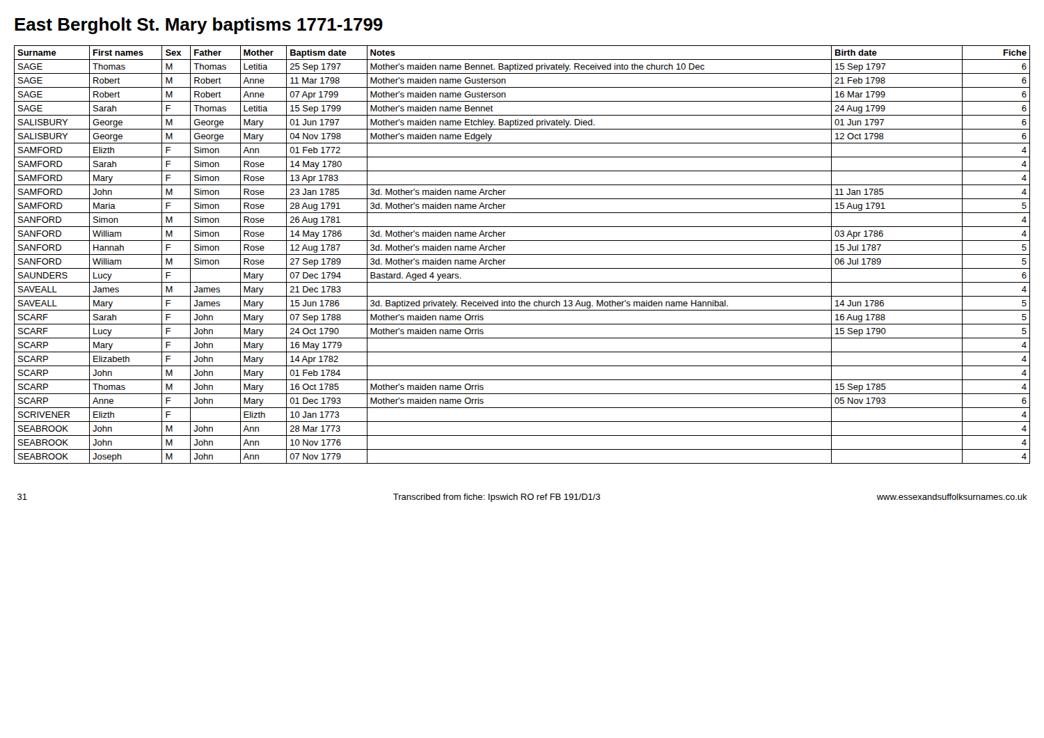East Bergholt St. Mary baptisms 1771-1799
| Surname | First names | Sex | Father | Mother | Baptism date | Notes | Birth date | Fiche |
| --- | --- | --- | --- | --- | --- | --- | --- | --- |
| SAGE | Thomas | M | Thomas | Letitia | 25 Sep 1797 | Mother's maiden name Bennet. Baptized privately. Received into the church 10 Dec | 15 Sep 1797 | 6 |
| SAGE | Robert | M | Robert | Anne | 11 Mar 1798 | Mother's maiden name Gusterson | 21 Feb 1798 | 6 |
| SAGE | Robert | M | Robert | Anne | 07 Apr 1799 | Mother's maiden name Gusterson | 16 Mar 1799 | 6 |
| SAGE | Sarah | F | Thomas | Letitia | 15 Sep 1799 | Mother's maiden name Bennet | 24 Aug 1799 | 6 |
| SALISBURY | George | M | George | Mary | 01 Jun 1797 | Mother's maiden name Etchley. Baptized privately. Died. | 01 Jun 1797 | 6 |
| SALISBURY | George | M | George | Mary | 04 Nov 1798 | Mother's maiden name Edgely | 12 Oct 1798 | 6 |
| SAMFORD | Elizth | F | Simon | Ann | 01 Feb 1772 | | | 4 |
| SAMFORD | Sarah | F | Simon | Rose | 14 May 1780 | | | 4 |
| SAMFORD | Mary | F | Simon | Rose | 13 Apr 1783 | | | 4 |
| SAMFORD | John | M | Simon | Rose | 23 Jan 1785 | 3d. Mother's maiden name Archer | 11 Jan 1785 | 4 |
| SAMFORD | Maria | F | Simon | Rose | 28 Aug 1791 | 3d. Mother's maiden name Archer | 15 Aug 1791 | 5 |
| SANFORD | Simon | M | Simon | Rose | 26 Aug 1781 | | | 4 |
| SANFORD | William | M | Simon | Rose | 14 May 1786 | 3d. Mother's maiden name Archer | 03 Apr 1786 | 4 |
| SANFORD | Hannah | F | Simon | Rose | 12 Aug 1787 | 3d. Mother's maiden name Archer | 15 Jul 1787 | 5 |
| SANFORD | William | M | Simon | Rose | 27 Sep 1789 | 3d. Mother's maiden name Archer | 06 Jul 1789 | 5 |
| SAUNDERS | Lucy | F | | Mary | 07 Dec 1794 | Bastard. Aged 4 years. | | 6 |
| SAVEALL | James | M | James | Mary | 21 Dec 1783 | | | 4 |
| SAVEALL | Mary | F | James | Mary | 15 Jun 1786 | 3d. Baptized privately. Received into the church 13 Aug. Mother's maiden name Hannibal. | 14 Jun 1786 | 5 |
| SCARF | Sarah | F | John | Mary | 07 Sep 1788 | Mother's maiden name Orris | 16 Aug 1788 | 5 |
| SCARF | Lucy | F | John | Mary | 24 Oct 1790 | Mother's maiden name Orris | 15 Sep 1790 | 5 |
| SCARP | Mary | F | John | Mary | 16 May 1779 | | | 4 |
| SCARP | Elizabeth | F | John | Mary | 14 Apr 1782 | | | 4 |
| SCARP | John | M | John | Mary | 01 Feb 1784 | | | 4 |
| SCARP | Thomas | M | John | Mary | 16 Oct 1785 | Mother's maiden name Orris | 15 Sep 1785 | 4 |
| SCARP | Anne | F | John | Mary | 01 Dec 1793 | Mother's maiden name Orris | 05 Nov 1793 | 6 |
| SCRIVENER | Elizth | F | | Elizth | 10 Jan 1773 | | | 4 |
| SEABROOK | John | M | John | Ann | 28 Mar 1773 | | | 4 |
| SEABROOK | John | M | John | Ann | 10 Nov 1776 | | | 4 |
| SEABROOK | Joseph | M | John | Ann | 07 Nov 1779 | | | 4 |
| 31 | Transcribed from fiche: Ipswich RO ref FB 191/D1/3 | www.essexandsuffolksurnames.co.uk |